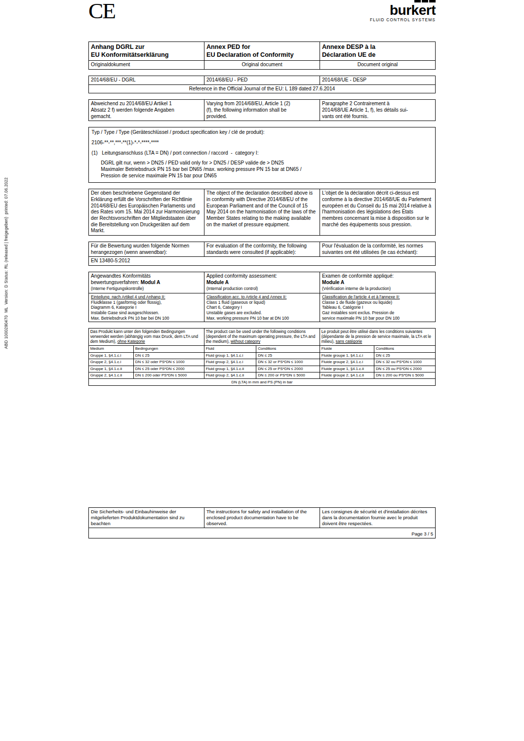ABD 1000290470 ML Version: D Status: RL (released | freigegeben) printed: 07.06.2022
CE
burkert
FLUID CONTROL SYSTEMS
| Anhang DGRL zur EU Konformitätserklärung | Annex PED for EU Declaration of Conformity | Annexe DESP à la Déclaration UE de |
| Originaldokument | Original document | Document original |
| 2014/68/EU - DGRL | 2014/68/EU - PED | 2014/68/UE - DESP |
| Reference in the Official Journal of the EU: L 189 dated 27.6.2014 |
| Abweichend zu 2014/68/EU Artikel 1 Absatz 2 f) werden folgende Angaben gemacht. | Varying from 2014/68/EU, Article 1 (2) (f), the following information shall be provided. | Paragraphe 2 Contrairement à 2014/68/UE Article 1, f), les détails sui- vants ont été fournis. |
Typ / Type / Type (Geräteschlüssel / product specification key / clé de produit):
2106-**-**,***-**(1)-*-*-****-****
(1) Leitungsanschluss (LTA = DN) / port connection / raccord - category I:
DGRL gilt nur, wenn > DN25 / PED valid only for > DN25 / DESP valide de > DN25
Maximaler Betriebsdruck PN 15 bar bei DN65 /max. working pressure PN 15 bar at DN65 /
Pression de service maximale PN 15 bar pour DN65
| Der oben beschriebene Gegenstand der Erklärung erfüllt die Vorschriften der Richtlinie 2014/68/EU des Europäischen Parlaments und des Rates vom 15. Mai 2014 zur Harmonisierung der Rechts­vorschriften der Mitgliedstaaten über die Bereitstellung von Druckgeräten auf dem Markt. | The object of the declaration described above is in conformity with Directive 2014/68/EU of the European Parliament and of the Council of 15 May 2014 on the harmonisation of the laws of the Member States relating to the making available on the market of pressure equipment. | L'objet de la déclaration décrit ci-dessus est conforme à la directive 2014/68/UE du Parlement européen et du Conseil du 15 mai 2014 relative à l'harmonisation des législations des États membres con­cernant la mise à disposition sur le mar­ché des équipements sous pression. |
| Für die Bewertung wurden folgende Normen herangezogen (wenn anwend­bar): | For evaluation of the conformity, the following standards were consulted (if applicable): | Pour l'évaluation de la conformité, les normes suivantes ont été utilisées (le cas échéant): |
| EN 13480-5:2012 |
| Angewandtes Konformitäts­ bewertungsverfahren: Modul A (Interne Fertigungskontrolle) | Applied conformity assessment: Module A (Internal production control) | Examen de conformité appliqué: Module A (Vérification interne de la production) |
| Einteilung nach Artikel 4 und Anhang II: Fluidklasse 1 (gasförmig oder flüssig), Diagramm 6, Kategorie I Instabile Gase sind ausgeschlossen. Max. Betriebsdruck PN 10 bar bei DN 100 | Classification acc. to Article 4 and Annex II: Class 1 fluid (gaseous or liquid) Chart 6, Category I Unstable gases are excluded. Max. working pressure PN 10 bar at DN 100 | Classification de l'article 4 et à l'annexe II: Classe 1 de fluide (gazeux ou liquide) Tableau 6, Catégorie I Gaz instables sont exclus. Pression de service maximale PN 10 bar pour DN 100 |
| Das Produkt kann unter den folgenden Bedingungen verwendet werden (abhängig vom max Druck, dem LTA und dem Medium), ohne Kategorie | The product can be used under the following condi­tions (dependent of the maximum operating pressure, the LTA and the medium), without category | Le produit peut être utilisé dans les conditions sui­vantes (dépendante de la pression de service maxi­male, la LTA et le milieu), sans catégorie |
| Medium | Bedingungen | Fluid | Conditions | Fluide | Conditions |
| Gruppe 1, §4.1.c.i | DN ≤ 25 | Fluid group 1, §4.1.c.i | DN ≤ 25 | Fluide groupe 1, §4.1.c.i | DN ≤ 25 |
| Gruppe 2, §4.1.c.i | DN ≤ 32 oder PS*DN ≤ 1000 | Fluid group 2, §4.1.c.i | DN ≤ 32 or PS*DN ≤ 1000 | Fluide groupe 2, §4.1.c.i | DN ≤ 32 ou PS*DN ≤ 1000 |
| Gruppe 1, §4.1.c.ii | DN ≤ 25 oder PS*DN ≤ 2000 | Fluid group 1, §4.1.c.ii | DN ≤ 25 or PS*DN ≤ 2000 | Fluide groupe 1, §4.1.c.ii | DN ≤ 25 ou PS*DN ≤ 2000 |
| Gruppe 2, §4.1.c.ii | DN ≤ 200 oder PS*DN ≤ 5000 | Fluid group 2, §4.1.c.ii | DN ≤ 200 or PS*DN ≤ 5000 | Fluide groupe 2, §4.1.c.ii | DN ≤ 200 ou PS*DN ≤ 5000 |
| DN (LTA) in mm and PS (PN) in bar |
| Die Sicherheits- und Einbauhinweise der mitgelieferten Produktdokumentation sind zu beachten | The instructions for safety and installation of the enclosed product documentation have to be observed. | Les consignes de sécurité et d'installation décrites dans la documentation fournie avec le produit doivent être respectées. |
| Page 3 / 5 |